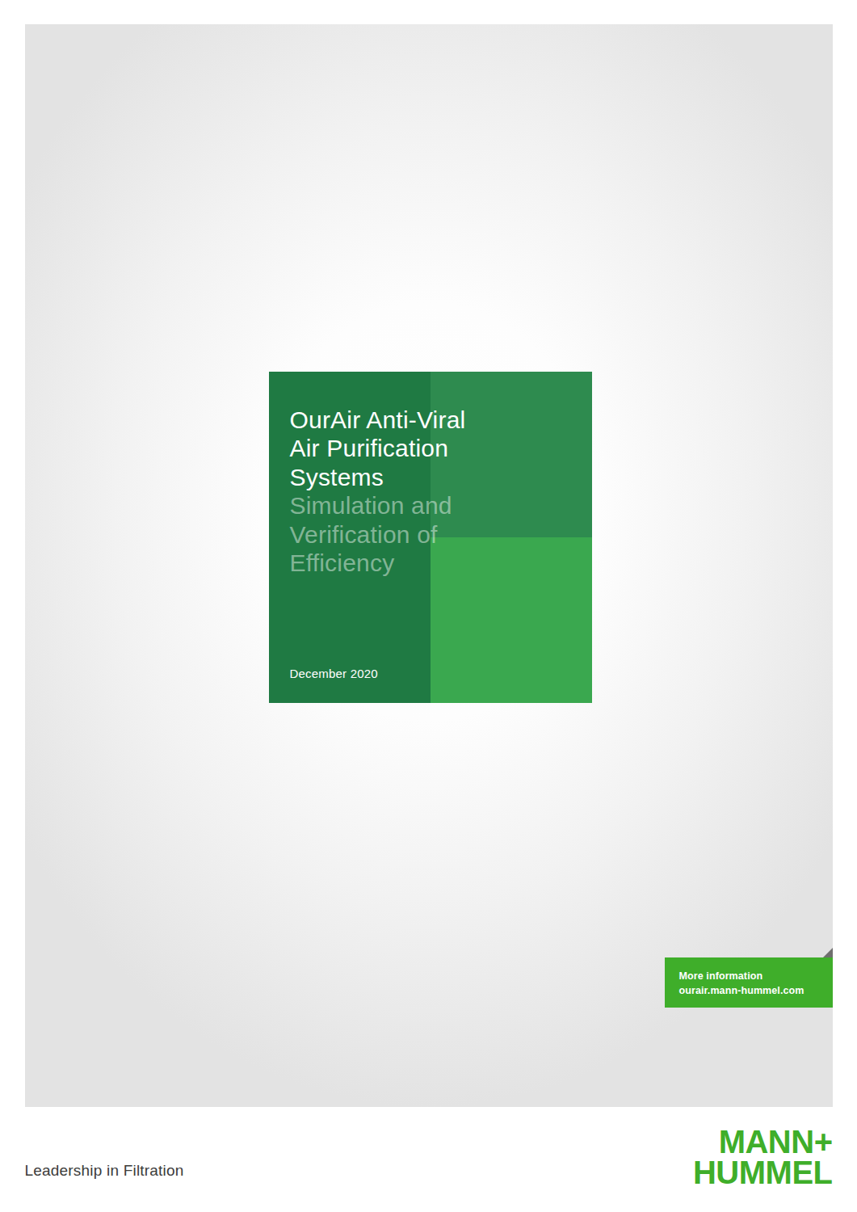OurAir Anti-Viral
Air Purification
Systems
Simulation and
Verification of
Efficiency
December 2020
More information
ourair.mann-hummel.com
Leadership in Filtration
MANN+
HUMMEL